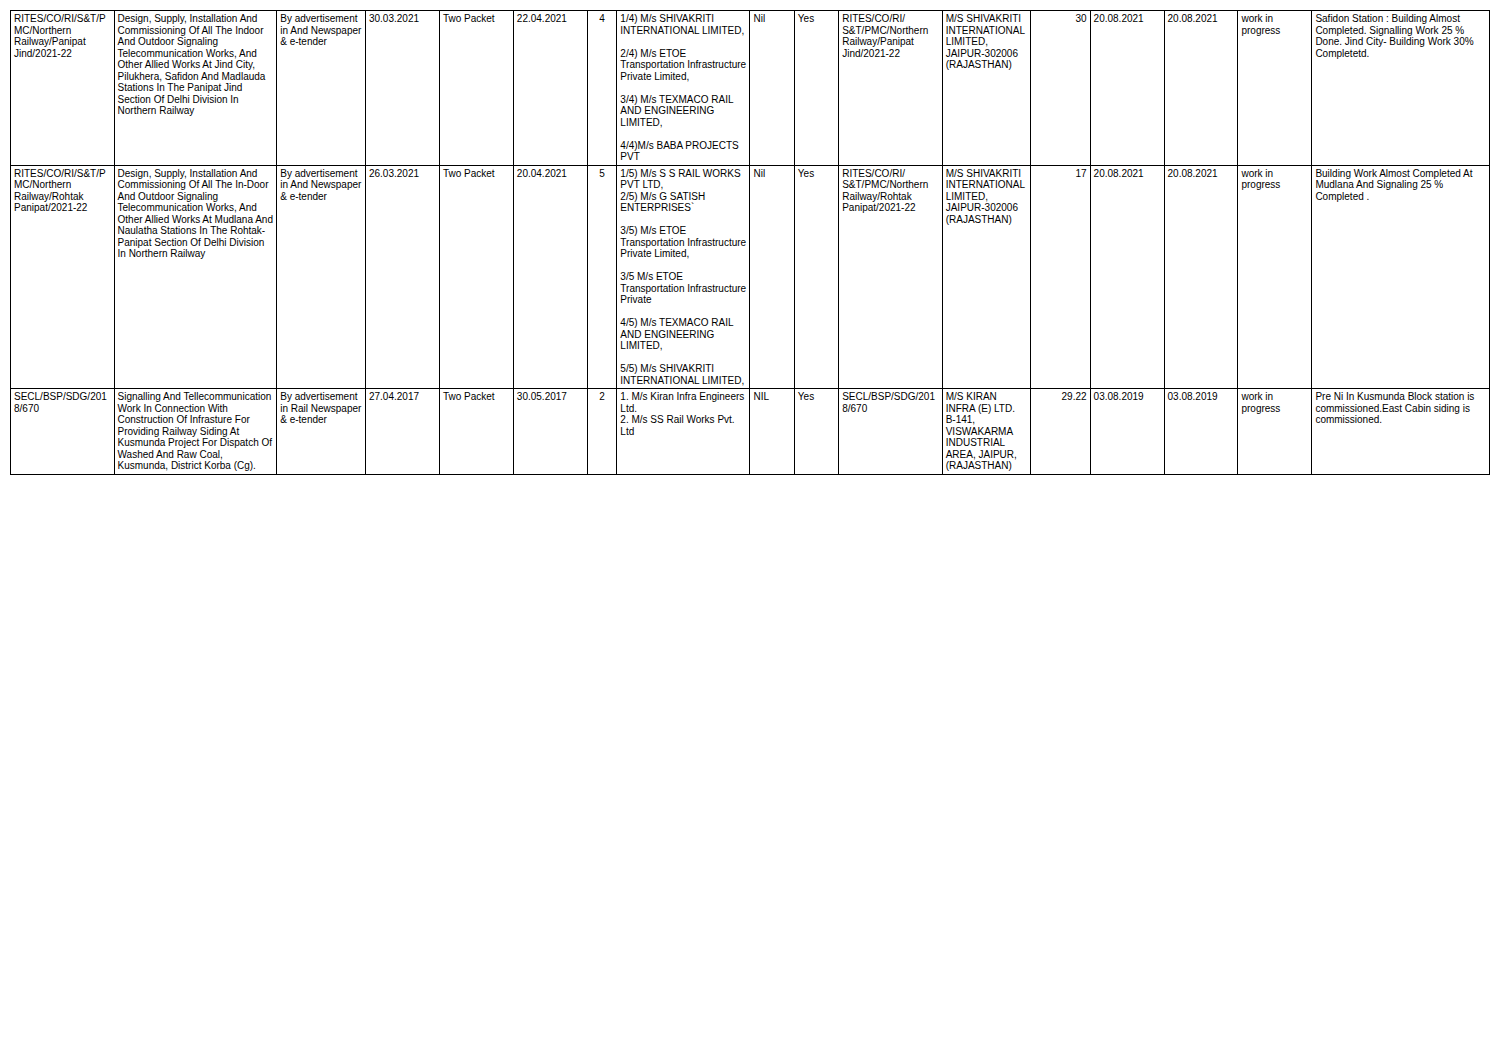| RITES/CO/RI/S&T/PMC/Northern Railway/Panipat Jind/2021-22 | Design, Supply, Installation And Commissioning Of All The Indoor And Outdoor Signaling Telecommunication Works, And Other Allied Works At Jind City, Pilukhera, Safidon And Madlauda Stations In The Panipat Jind Section Of Delhi Division In Northern Railway | By advertisement in And Newspaper & e-tender | 30.03.2021 | Two Packet | 22.04.2021 | 4 | 1/4) M/s SHIVAKRITI INTERNATIONAL LIMITED, 2/4) M/s ETOE Transportation Infrastructure Private Limited, 3/4) M/s TEXMACO RAIL AND ENGINEERING LIMITED, 4/4)M/s BABA PROJECTS PVT | Nil | Yes | RITES/CO/RI/ S&T/PMC/Northern Railway/Panipat Jind/2021-22 | M/S SHIVAKRITI INTERNATIONAL LIMITED, JAIPUR-302006 (RAJASTHAN) | 30 | 20.08.2021 | 20.08.2021 | work in progress | Safidon Station : Building Almost Completed. Signalling Work 25 % Done. Jind City- Building Work 30% Completetd. |
| RITES/CO/RI/S&T/PMC/Northern Railway/Rohtak Panipat/2021-22 | Design, Supply, Installation And Commissioning Of All The In-Door And Outdoor Signaling Telecommunication Works, And Other Allied Works At Mudlana And Naulatha Stations In The Rohtak-Panipat Section Of Delhi Division In Northern Railway | By advertisement in And Newspaper & e-tender | 26.03.2021 | Two Packet | 20.04.2021 | 5 | 1/5) M/s S S RAIL WORKS PVT LTD, 2/5) M/s G SATISH ENTERPRISES` 3/5) M/s ETOE Transportation Infrastructure Private Limited, 3/5 M/s ETOE Transportation Infrastructure Private 4/5) M/s TEXMACO RAIL AND ENGINEERING LIMITED, 5/5) M/s SHIVAKRITI INTERNATIONAL LIMITED, | Nil | Yes | RITES/CO/RI/ S&T/PMC/Northern Railway/Rohtak Panipat/2021-22 | M/S SHIVAKRITI INTERNATIONAL LIMITED, JAIPUR-302006 (RAJASTHAN) | 17 | 20.08.2021 | 20.08.2021 | work in progress | Building Work Almost Completed At Mudlana And Signaling 25 % Completed . |
| SECL/BSP/SDG/2018/670 | Signalling And Tellecommunication Work In Connection With Construction Of Infrasture For Providing Railway Siding At Kusmunda Project For Dispatch Of Washed And Raw Coal, Kusmunda, District Korba (Cg). | By advertisement in Rail Newspaper & e-tender | 27.04.2017 | Two Packet | 30.05.2017 | 2 | 1. M/s Kiran Infra Engineers Ltd. 2. M/s SS Rail Works Pvt. Ltd | NIL | Yes | SECL/BSP/SDG/2018/670 | M/S KIRAN INFRA (E) LTD. B-141, VISWAKARMA INDUSTRIAL AREA, JAIPUR, (RAJASTHAN) | 29.22 | 03.08.2019 | 03.08.2019 | work in progress | Pre Ni In Kusmunda Block station is commissioned.East Cabin siding is commissioned. |